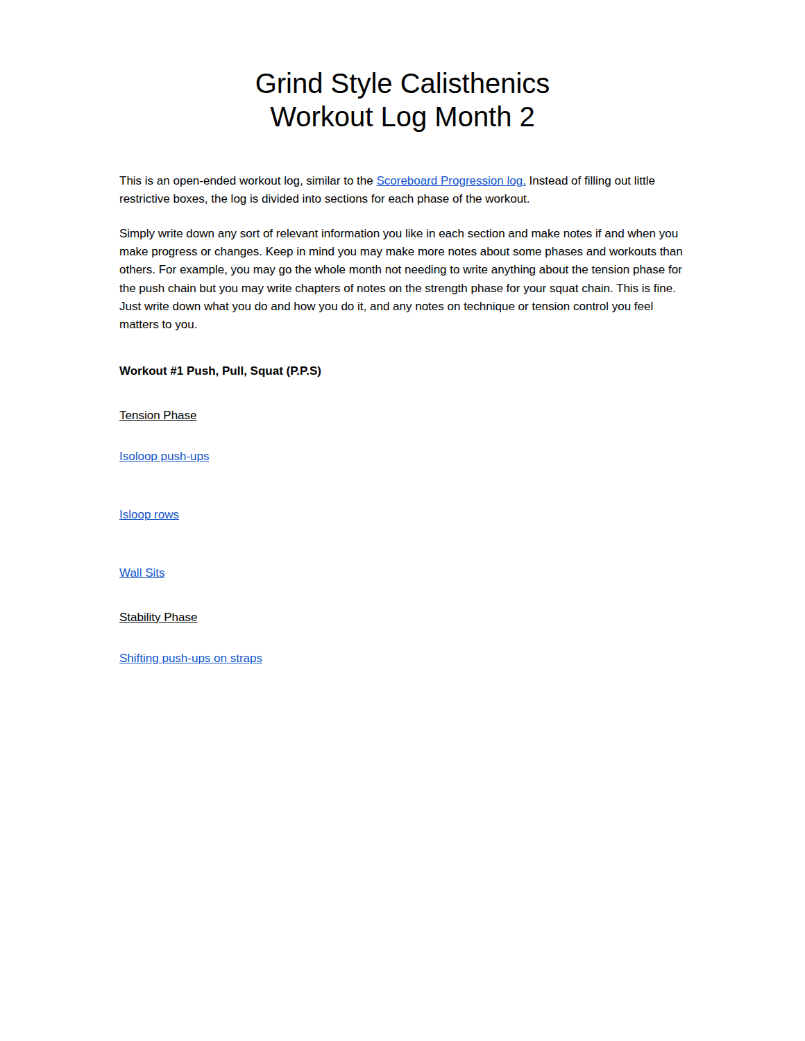Grind Style Calisthenics
Workout Log Month 2
This is an open-ended workout log, similar to the Scoreboard Progression log. Instead of filling out little restrictive boxes, the log is divided into sections for each phase of the workout.
Simply write down any sort of relevant information you like in each section and make notes if and when you make progress or changes. Keep in mind you may make more notes about some phases and workouts than others. For example, you may go the whole month not needing to write anything about the tension phase for the push chain but you may write chapters of notes on the strength phase for your squat chain. This is fine. Just write down what you do and how you do it, and any notes on technique or tension control you feel matters to you.
Workout #1 Push, Pull, Squat (P.P.S)
Tension Phase
Isoloop push-ups
Isloop rows
Wall Sits
Stability Phase
Shifting push-ups on straps